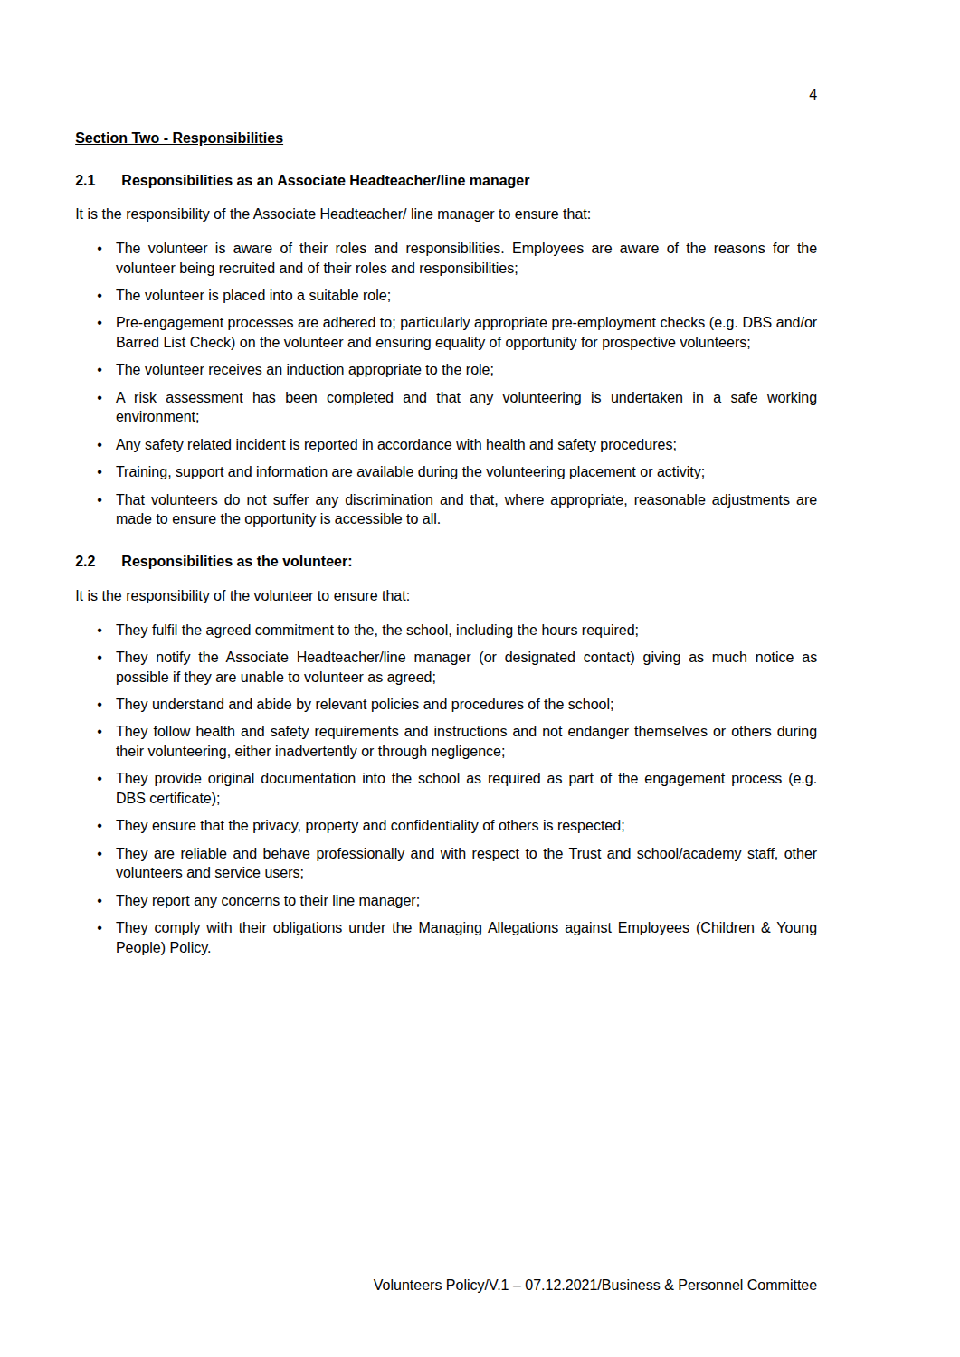4
Section Two - Responsibilities
2.1 Responsibilities as an Associate Headteacher/line manager
It is the responsibility of the Associate Headteacher/ line manager to ensure that:
The volunteer is aware of their roles and responsibilities. Employees are aware of the reasons for the volunteer being recruited and of their roles and responsibilities;
The volunteer is placed into a suitable role;
Pre-engagement processes are adhered to; particularly appropriate pre-employment checks (e.g. DBS and/or Barred List Check) on the volunteer and ensuring equality of opportunity for prospective volunteers;
The volunteer receives an induction appropriate to the role;
A risk assessment has been completed and that any volunteering is undertaken in a safe working environment;
Any safety related incident is reported in accordance with health and safety procedures;
Training, support and information are available during the volunteering placement or activity;
That volunteers do not suffer any discrimination and that, where appropriate, reasonable adjustments are made to ensure the opportunity is accessible to all.
2.2 Responsibilities as the volunteer:
It is the responsibility of the volunteer to ensure that:
They fulfil the agreed commitment to the, the school, including the hours required;
They notify the Associate Headteacher/line manager (or designated contact) giving as much notice as possible if they are unable to volunteer as agreed;
They understand and abide by relevant policies and procedures of the school;
They follow health and safety requirements and instructions and not endanger themselves or others during their volunteering, either inadvertently or through negligence;
They provide original documentation into the school as required as part of the engagement process (e.g. DBS certificate);
They ensure that the privacy, property and confidentiality of others is respected;
They are reliable and behave professionally and with respect to the Trust and school/academy staff, other volunteers and service users;
They report any concerns to their line manager;
They comply with their obligations under the Managing Allegations against Employees (Children & Young People) Policy.
Volunteers Policy/V.1 – 07.12.2021/Business & Personnel Committee